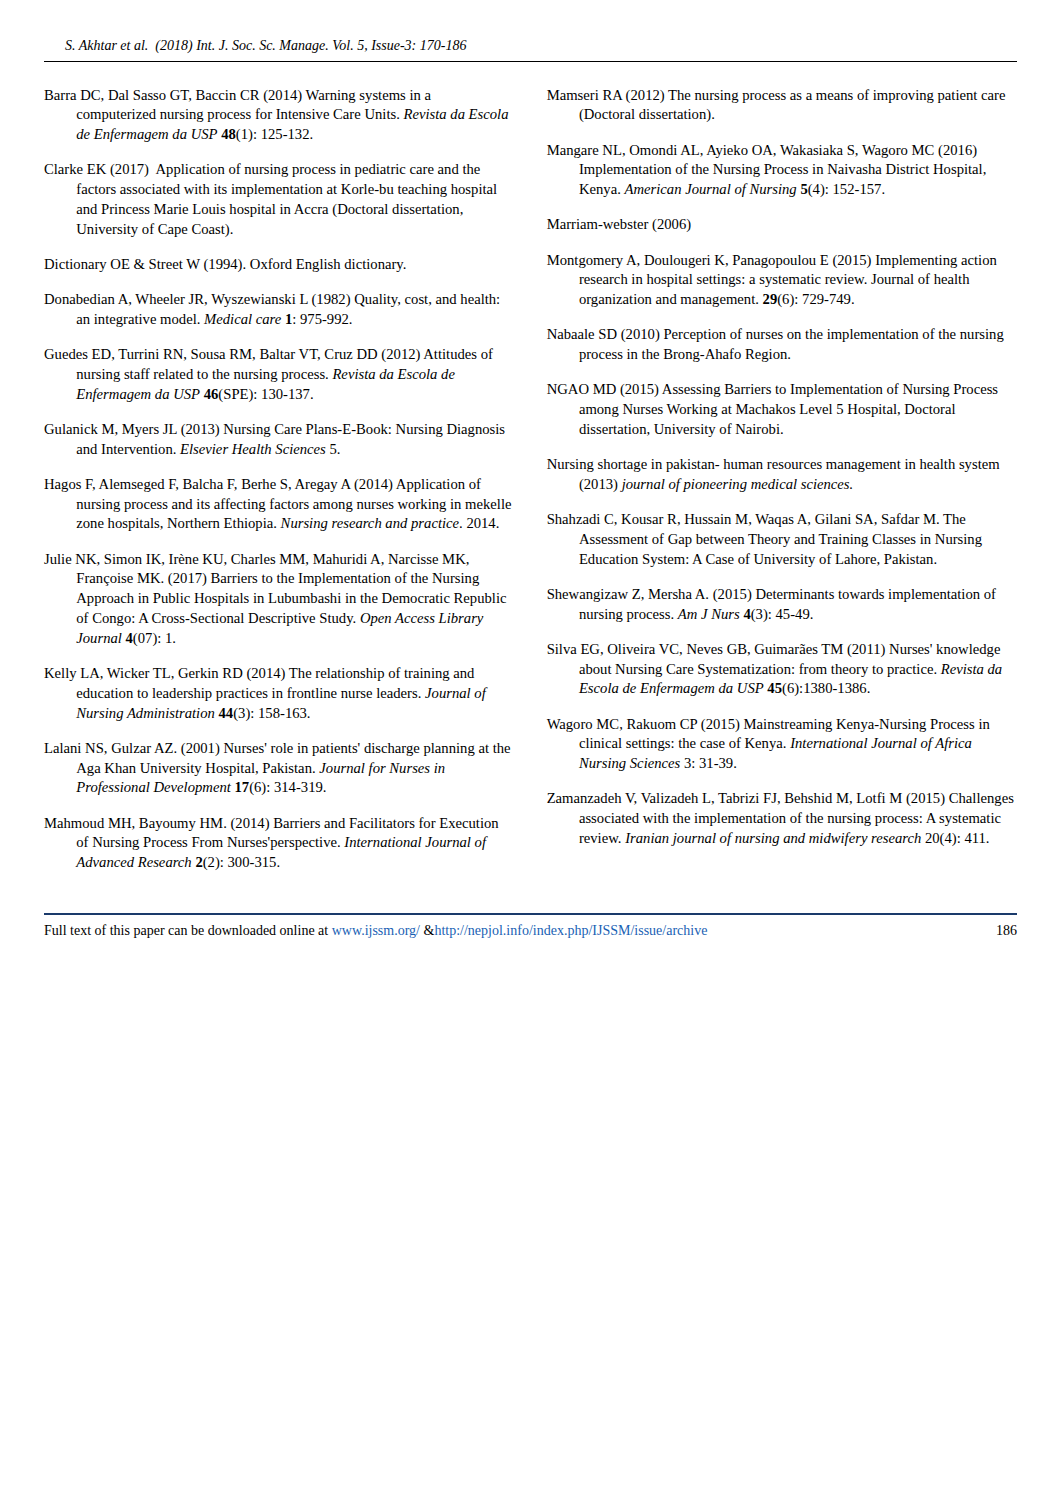S. Akhtar et al. (2018) Int. J. Soc. Sc. Manage. Vol. 5, Issue-3: 170-186
Barra DC, Dal Sasso GT, Baccin CR (2014) Warning systems in a computerized nursing process for Intensive Care Units. Revista da Escola de Enfermagem da USP 48(1): 125-132.
Clarke EK (2017) Application of nursing process in pediatric care and the factors associated with its implementation at Korle-bu teaching hospital and Princess Marie Louis hospital in Accra (Doctoral dissertation, University of Cape Coast).
Dictionary OE & Street W (1994). Oxford English dictionary.
Donabedian A, Wheeler JR, Wyszewianski L (1982) Quality, cost, and health: an integrative model. Medical care 1: 975-992.
Guedes ED, Turrini RN, Sousa RM, Baltar VT, Cruz DD (2012) Attitudes of nursing staff related to the nursing process. Revista da Escola de Enfermagem da USP 46(SPE): 130-137.
Gulanick M, Myers JL (2013) Nursing Care Plans-E-Book: Nursing Diagnosis and Intervention. Elsevier Health Sciences 5.
Hagos F, Alemseged F, Balcha F, Berhe S, Aregay A (2014) Application of nursing process and its affecting factors among nurses working in mekelle zone hospitals, Northern Ethiopia. Nursing research and practice. 2014.
Julie NK, Simon IK, Irène KU, Charles MM, Mahuridi A, Narcisse MK, Françoise MK. (2017) Barriers to the Implementation of the Nursing Approach in Public Hospitals in Lubumbashi in the Democratic Republic of Congo: A Cross-Sectional Descriptive Study. Open Access Library Journal 4(07): 1.
Kelly LA, Wicker TL, Gerkin RD (2014) The relationship of training and education to leadership practices in frontline nurse leaders. Journal of Nursing Administration 44(3): 158-163.
Lalani NS, Gulzar AZ. (2001) Nurses' role in patients' discharge planning at the Aga Khan University Hospital, Pakistan. Journal for Nurses in Professional Development 17(6): 314-319.
Mahmoud MH, Bayoumy HM. (2014) Barriers and Facilitators for Execution of Nursing Process From Nurses'perspective. International Journal of Advanced Research 2(2): 300-315.
Mamseri RA (2012) The nursing process as a means of improving patient care (Doctoral dissertation).
Mangare NL, Omondi AL, Ayieko OA, Wakasiaka S, Wagoro MC (2016) Implementation of the Nursing Process in Naivasha District Hospital, Kenya. American Journal of Nursing 5(4): 152-157.
Marriam-webster (2006)
Montgomery A, Doulougeri K, Panagopoulou E (2015) Implementing action research in hospital settings: a systematic review. Journal of health organization and management. 29(6): 729-749.
Nabaale SD (2010) Perception of nurses on the implementation of the nursing process in the Brong-Ahafo Region.
NGAO MD (2015) Assessing Barriers to Implementation of Nursing Process among Nurses Working at Machakos Level 5 Hospital, Doctoral dissertation, University of Nairobi.
Nursing shortage in pakistan- human resources management in health system (2013) journal of pioneering medical sciences.
Shahzadi C, Kousar R, Hussain M, Waqas A, Gilani SA, Safdar M. The Assessment of Gap between Theory and Training Classes in Nursing Education System: A Case of University of Lahore, Pakistan.
Shewangizaw Z, Mersha A. (2015) Determinants towards implementation of nursing process. Am J Nurs 4(3): 45-49.
Silva EG, Oliveira VC, Neves GB, Guimarães TM (2011) Nurses' knowledge about Nursing Care Systematization: from theory to practice. Revista da Escola de Enfermagem da USP 45(6):1380-1386.
Wagoro MC, Rakuom CP (2015) Mainstreaming Kenya-Nursing Process in clinical settings: the case of Kenya. International Journal of Africa Nursing Sciences 3: 31-39.
Zamanzadeh V, Valizadeh L, Tabrizi FJ, Behshid M, Lotfi M (2015) Challenges associated with the implementation of the nursing process: A systematic review. Iranian journal of nursing and midwifery research 20(4): 411.
Full text of this paper can be downloaded online at www.ijssm.org/ &http://nepjol.info/index.php/IJSSM/issue/archive 186